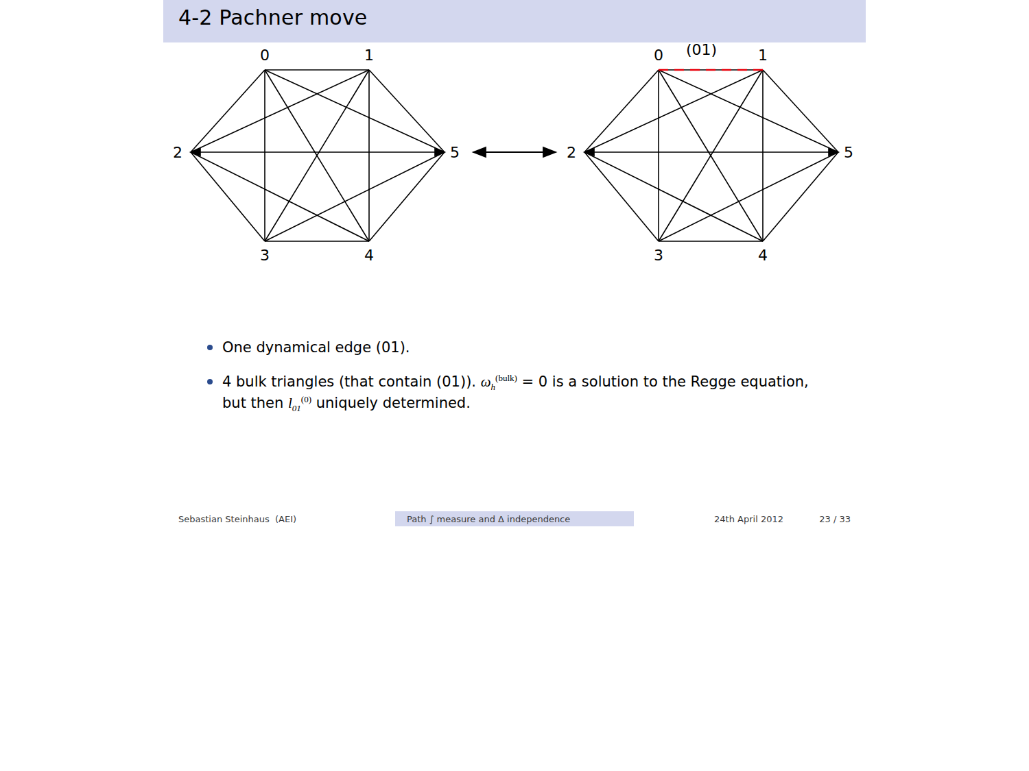4-2 Pachner move
0 1 5 4 3 2 0 1 5 4 3 2 (01)
One dynamical edge (01).
4 bulk triangles (that contain (01)). ωh(bulk) = 0 is a solution to the Regge equation, but then l01(0) uniquely determined.
Sebastian Steinhaus (AEI)
Path ∫ measure and Δ independence
24th April 2012
23 / 33